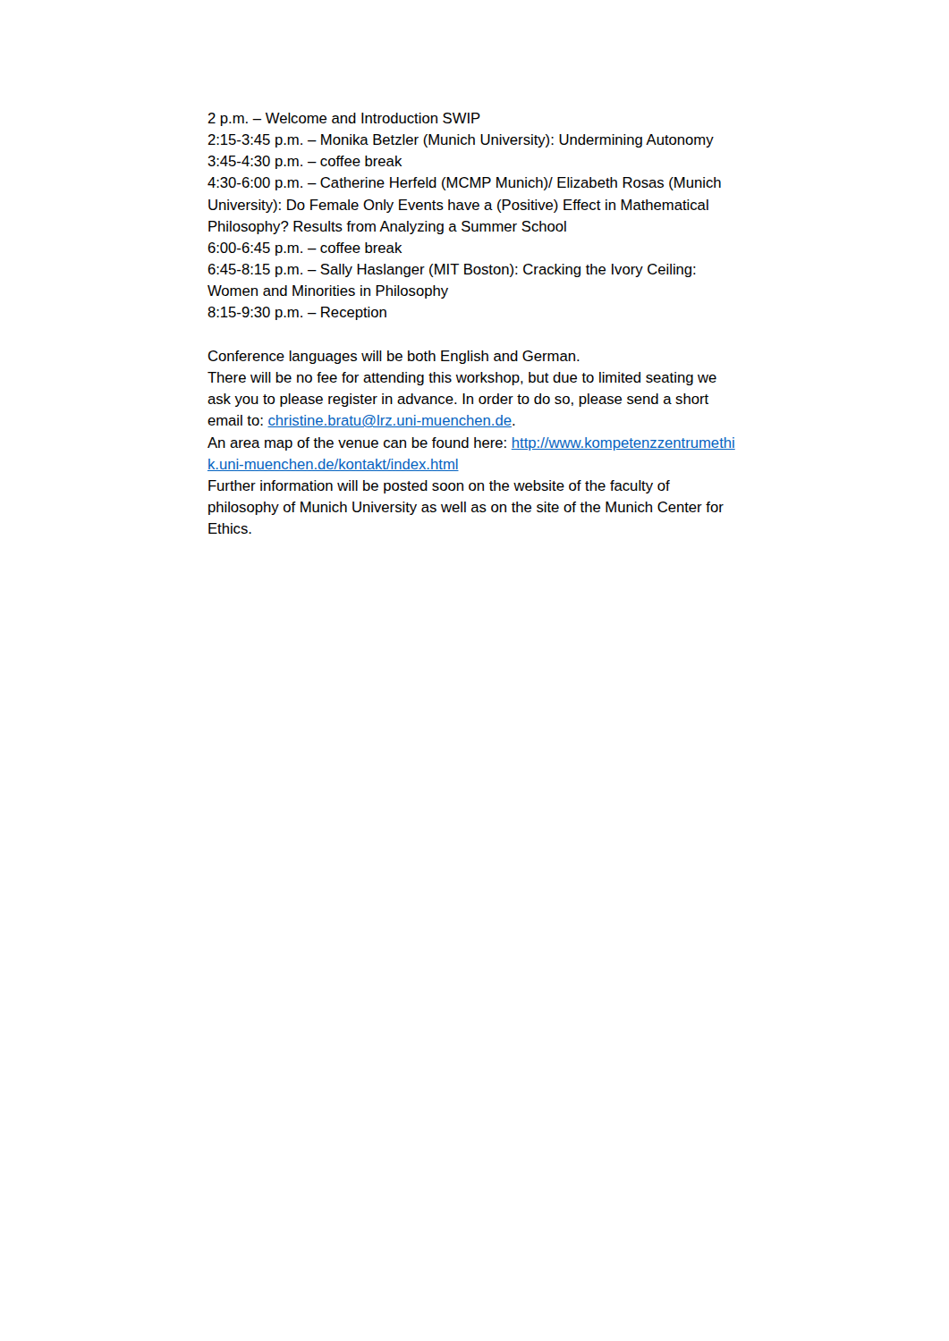2 p.m. – Welcome and Introduction SWIP
2:15-3:45 p.m. – Monika Betzler (Munich University): Undermining Autonomy
3:45-4:30 p.m. – coffee break
4:30-6:00 p.m. – Catherine Herfeld (MCMP Munich)/ Elizabeth Rosas (Munich University): Do Female Only Events have a (Positive) Effect in Mathematical Philosophy? Results from Analyzing a Summer School
6:00-6:45 p.m. – coffee break
6:45-8:15 p.m. – Sally Haslanger (MIT Boston): Cracking the Ivory Ceiling: Women and Minorities in Philosophy
8:15-9:30 p.m. – Reception
Conference languages will be both English and German.
There will be no fee for attending this workshop, but due to limited seating we ask you to please register in advance. In order to do so, please send a short email to: christine.bratu@lrz.uni-muenchen.de.
An area map of the venue can be found here: http://www.kompetenzzentrumethik.uni-muenchen.de/kontakt/index.html
Further information will be posted soon on the website of the faculty of philosophy of Munich University as well as on the site of the Munich Center for Ethics.